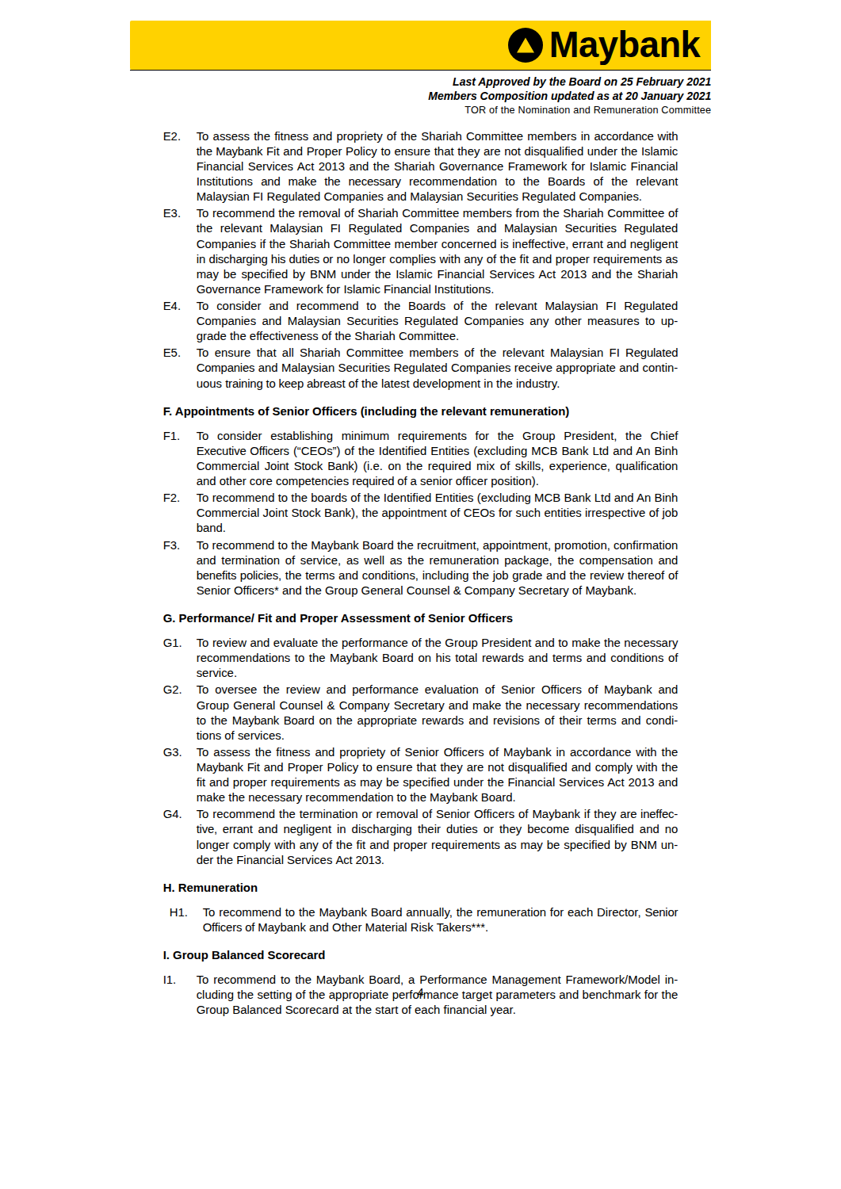Maybank
Last Approved by the Board on 25 February 2021
Members Composition updated as at 20 January 2021
TOR of the Nomination and Remuneration Committee
E2.
To assess the fitness and propriety of the Shariah Committee members in accordance with the Maybank Fit and Proper Policy to ensure that they are not disqualified under the Islamic Financial Services Act 2013 and the Shariah Governance Framework for Islamic Financial Institutions and make the necessary recommendation to the Boards of the relevant Malaysian FI Regulated Companies and Malaysian Securities Regulated Companies.
E3.
To recommend the removal of Shariah Committee members from the Shariah Committee of the relevant Malaysian FI Regulated Companies and Malaysian Securities Regulated Companies if the Shariah Committee member concerned is ineffective, errant and negligent in discharging his duties or no longer complies with any of the fit and proper requirements as may be specified by BNM under the Islamic Financial Services Act 2013 and the Shariah Governance Framework for Islamic Financial Institutions.
E4.
To consider and recommend to the Boards of the relevant Malaysian FI Regulated Companies and Malaysian Securities Regulated Companies any other measures to upgrade the effectiveness of the Shariah Committee.
E5.
To ensure that all Shariah Committee members of the relevant Malaysian FI Regulated Companies and Malaysian Securities Regulated Companies receive appropriate and continuous training to keep abreast of the latest development in the industry.
F. Appointments of Senior Officers (including the relevant remuneration)
F1.
To consider establishing minimum requirements for the Group President, the Chief Executive Officers (“CEOs”) of the Identified Entities (excluding MCB Bank Ltd and An Binh Commercial Joint Stock Bank) (i.e. on the required mix of skills, experience, qualification and other core competencies required of a senior officer position).
F2.
To recommend to the boards of the Identified Entities (excluding MCB Bank Ltd and An Binh Commercial Joint Stock Bank), the appointment of CEOs for such entities irrespective of job band.
F3.
To recommend to the Maybank Board the recruitment, appointment, promotion, confirmation and termination of service, as well as the remuneration package, the compensation and benefits policies, the terms and conditions, including the job grade and the review thereof of Senior Officers* and the Group General Counsel & Company Secretary of Maybank.
G. Performance/ Fit and Proper Assessment of Senior Officers
G1.
To review and evaluate the performance of the Group President and to make the necessary recommendations to the Maybank Board on his total rewards and terms and conditions of service.
G2.
To oversee the review and performance evaluation of Senior Officers of Maybank and Group General Counsel & Company Secretary and make the necessary recommendations to the Maybank Board on the appropriate rewards and revisions of their terms and conditions of services.
G3.
To assess the fitness and propriety of Senior Officers of Maybank in accordance with the Maybank Fit and Proper Policy to ensure that they are not disqualified and comply with the fit and proper requirements as may be specified under the Financial Services Act 2013 and make the necessary recommendation to the Maybank Board.
G4.
To recommend the termination or removal of Senior Officers of Maybank if they are ineffective, errant and negligent in discharging their duties or they become disqualified and no longer comply with any of the fit and proper requirements as may be specified by BNM under the Financial Services Act 2013.
H. Remuneration
H1.
To recommend to the Maybank Board annually, the remuneration for each Director, Senior Officers of Maybank and Other Material Risk Takers***.
I. Group Balanced Scorecard
I1.
To recommend to the Maybank Board, a Performance Management Framework/Model including the setting of the appropriate performance target parameters and benchmark for the Group Balanced Scorecard at the start of each financial year.
4